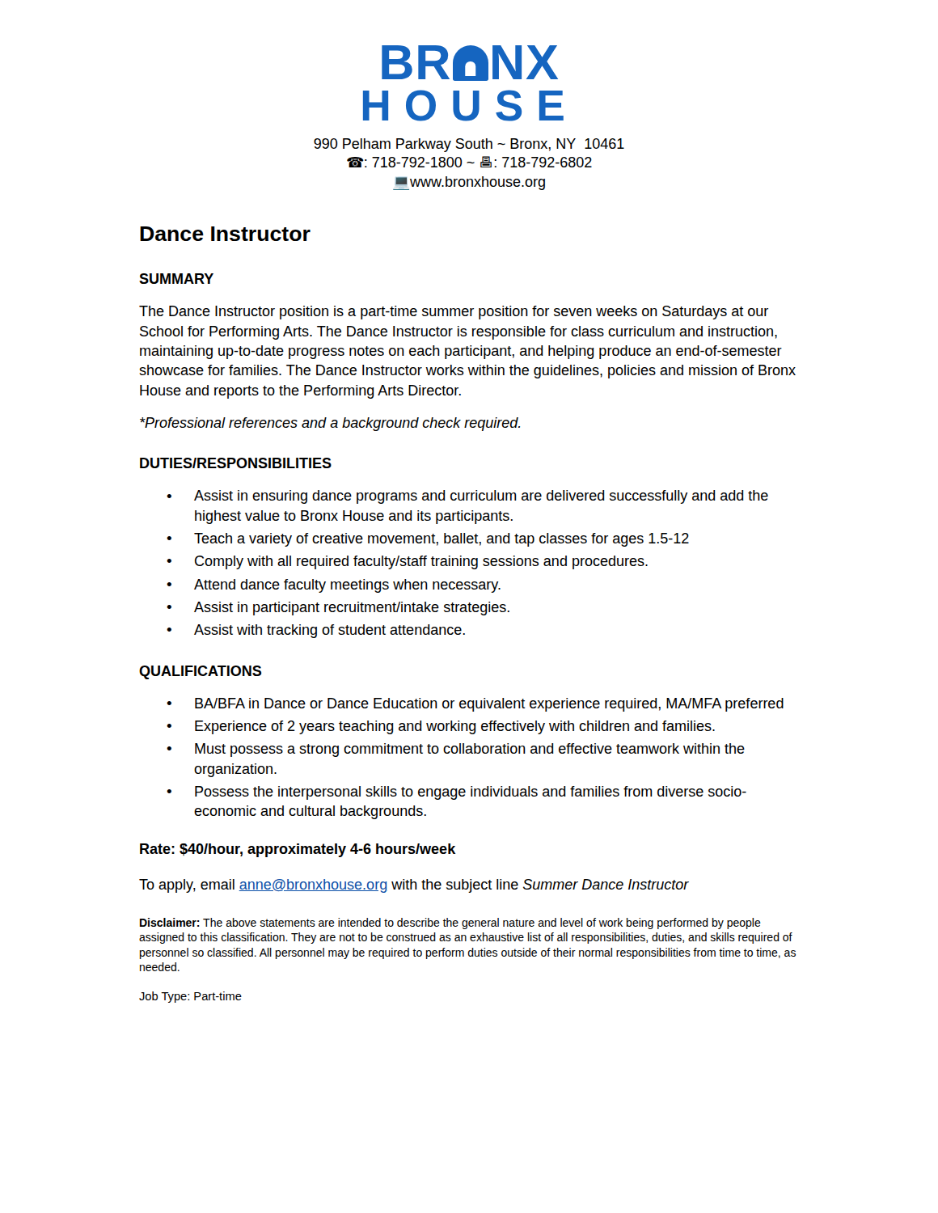BR NX
HOUSE
990 Pelham Parkway South ~ Bronx, NY 10461
☎: 718-792-1800 ~ 🖶: 718-792-6802
💻www.bronxhouse.org
Dance Instructor
SUMMARY
The Dance Instructor position is a part-time summer position for seven weeks on Saturdays at our School for Performing Arts. The Dance Instructor is responsible for class curriculum and instruction, maintaining up-to-date progress notes on each participant, and helping produce an end-of-semester showcase for families. The Dance Instructor works within the guidelines, policies and mission of Bronx House and reports to the Performing Arts Director.
*Professional references and a background check required.
DUTIES/RESPONSIBILITIES
Assist in ensuring dance programs and curriculum are delivered successfully and add the highest value to Bronx House and its participants.
Teach a variety of creative movement, ballet, and tap classes for ages 1.5-12
Comply with all required faculty/staff training sessions and procedures.
Attend dance faculty meetings when necessary.
Assist in participant recruitment/intake strategies.
Assist with tracking of student attendance.
QUALIFICATIONS
BA/BFA in Dance or Dance Education or equivalent experience required, MA/MFA preferred
Experience of 2 years teaching and working effectively with children and families.
Must possess a strong commitment to collaboration and effective teamwork within the organization.
Possess the interpersonal skills to engage individuals and families from diverse socio-economic and cultural backgrounds.
Rate: $40/hour, approximately 4-6 hours/week
To apply, email anne@bronxhouse.org with the subject line Summer Dance Instructor
Disclaimer: The above statements are intended to describe the general nature and level of work being performed by people assigned to this classification. They are not to be construed as an exhaustive list of all responsibilities, duties, and skills required of personnel so classified. All personnel may be required to perform duties outside of their normal responsibilities from time to time, as needed.
Job Type: Part-time